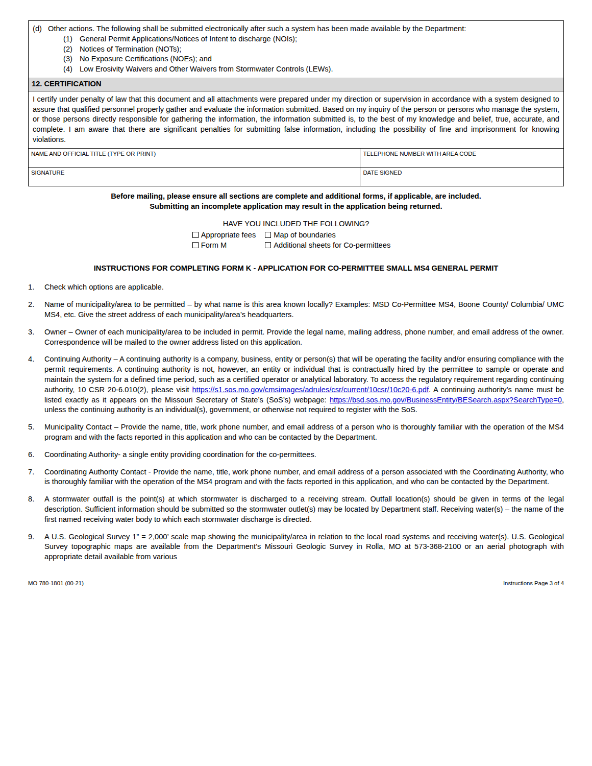(d)
Other actions. The following shall be submitted electronically after such a system has been made available by the Department:
(1) General Permit Applications/Notices of Intent to discharge (NOIs);
(2) Notices of Termination (NOTs);
(3) No Exposure Certifications (NOEs); and
(4) Low Erosivity Waivers and Other Waivers from Stormwater Controls (LEWs).
12. CERTIFICATION
I certify under penalty of law that this document and all attachments were prepared under my direction or supervision in accordance with a system designed to assure that qualified personnel properly gather and evaluate the information submitted. Based on my inquiry of the person or persons who manage the system, or those persons directly responsible for gathering the information, the information submitted is, to the best of my knowledge and belief, true, accurate, and complete. I am aware that there are significant penalties for submitting false information, including the possibility of fine and imprisonment for knowing violations.
| NAME AND OFFICIAL TITLE (TYPE OR PRINT) | TELEPHONE NUMBER WITH AREA CODE |
| SIGNATURE | DATE SIGNED |
Before mailing, please ensure all sections are complete and additional forms, if applicable, are included.
Submitting an incomplete application may result in the application being returned.
HAVE YOU INCLUDED THE FOLLOWING?
| Appropriate fees | Map of boundaries |
| Form M | Additional sheets for Co-permittees |
INSTRUCTIONS FOR COMPLETING FORM K - APPLICATION FOR CO-PERMITTEE SMALL MS4 GENERAL PERMIT
Check which options are applicable.
Name of municipality/area to be permitted – by what name is this area known locally? Examples: MSD Co-Permittee MS4, Boone County/ Columbia/ UMC MS4, etc. Give the street address of each municipality/area’s headquarters.
Owner – Owner of each municipality/area to be included in permit. Provide the legal name, mailing address, phone number, and email address of the owner. Correspondence will be mailed to the owner address listed on this application.
Continuing Authority – A continuing authority is a company, business, entity or person(s) that will be operating the facility and/or ensuring compliance with the permit requirements. A continuing authority is not, however, an entity or individual that is contractually hired by the permittee to sample or operate and maintain the system for a defined time period, such as a certified operator or analytical laboratory. To access the regulatory requirement regarding continuing authority, 10 CSR 20-6.010(2), please visit https://s1.sos.mo.gov/cmsimages/adrules/csr/current/10csr/10c20-6.pdf. A continuing authority’s name must be listed exactly as it appears on the Missouri Secretary of State’s (SoS’s) webpage: https://bsd.sos.mo.gov/BusinessEntity/BESearch.aspx?SearchType=0, unless the continuing authority is an individual(s), government, or otherwise not required to register with the SoS.
Municipality Contact – Provide the name, title, work phone number, and email address of a person who is thoroughly familiar with the operation of the MS4 program and with the facts reported in this application and who can be contacted by the Department.
Coordinating Authority- a single entity providing coordination for the co-permittees.
Coordinating Authority Contact - Provide the name, title, work phone number, and email address of a person associated with the Coordinating Authority, who is thoroughly familiar with the operation of the MS4 program and with the facts reported in this application, and who can be contacted by the Department.
A stormwater outfall is the point(s) at which stormwater is discharged to a receiving stream. Outfall location(s) should be given in terms of the legal description. Sufficient information should be submitted so the stormwater outlet(s) may be located by Department staff. Receiving water(s) – the name of the first named receiving water body to which each stormwater discharge is directed.
A U.S. Geological Survey 1” = 2,000’ scale map showing the municipality/area in relation to the local road systems and receiving water(s). U.S. Geological Survey topographic maps are available from the Department’s Missouri Geologic Survey in Rolla, MO at 573-368-2100 or an aerial photograph with appropriate detail available from various
MO 780-1801 (00-21) Instructions Page 3 of 4